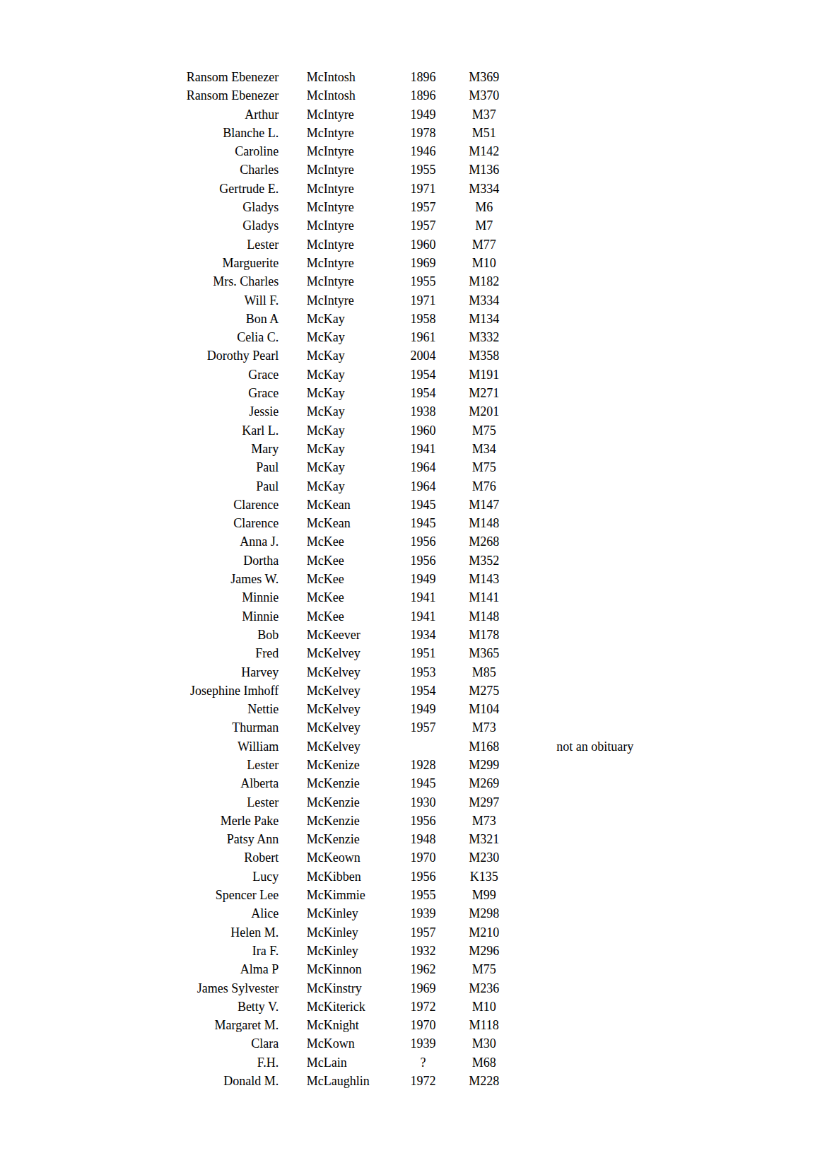| Ransom Ebenezer | McIntosh | 1896 | M369 | |
| Ransom Ebenezer | McIntosh | 1896 | M370 | |
| Arthur | McIntyre | 1949 | M37 | |
| Blanche L. | McIntyre | 1978 | M51 | |
| Caroline | McIntyre | 1946 | M142 | |
| Charles | McIntyre | 1955 | M136 | |
| Gertrude E. | McIntyre | 1971 | M334 | |
| Gladys | McIntyre | 1957 | M6 | |
| Gladys | McIntyre | 1957 | M7 | |
| Lester | McIntyre | 1960 | M77 | |
| Marguerite | McIntyre | 1969 | M10 | |
| Mrs. Charles | McIntyre | 1955 | M182 | |
| Will F. | McIntyre | 1971 | M334 | |
| Bon A | McKay | 1958 | M134 | |
| Celia C. | McKay | 1961 | M332 | |
| Dorothy Pearl | McKay | 2004 | M358 | |
| Grace | McKay | 1954 | M191 | |
| Grace | McKay | 1954 | M271 | |
| Jessie | McKay | 1938 | M201 | |
| Karl L. | McKay | 1960 | M75 | |
| Mary | McKay | 1941 | M34 | |
| Paul | McKay | 1964 | M75 | |
| Paul | McKay | 1964 | M76 | |
| Clarence | McKean | 1945 | M147 | |
| Clarence | McKean | 1945 | M148 | |
| Anna J. | McKee | 1956 | M268 | |
| Dortha | McKee | 1956 | M352 | |
| James W. | McKee | 1949 | M143 | |
| Minnie | McKee | 1941 | M141 | |
| Minnie | McKee | 1941 | M148 | |
| Bob | McKeever | 1934 | M178 | |
| Fred | McKelvey | 1951 | M365 | |
| Harvey | McKelvey | 1953 | M85 | |
| Josephine Imhoff | McKelvey | 1954 | M275 | |
| Nettie | McKelvey | 1949 | M104 | |
| Thurman | McKelvey | 1957 | M73 | |
| William | McKelvey | | M168 | not an obituary |
| Lester | McKenize | 1928 | M299 | |
| Alberta | McKenzie | 1945 | M269 | |
| Lester | McKenzie | 1930 | M297 | |
| Merle Pake | McKenzie | 1956 | M73 | |
| Patsy Ann | McKenzie | 1948 | M321 | |
| Robert | McKeown | 1970 | M230 | |
| Lucy | McKibben | 1956 | K135 | |
| Spencer Lee | McKimmie | 1955 | M99 | |
| Alice | McKinley | 1939 | M298 | |
| Helen M. | McKinley | 1957 | M210 | |
| Ira F. | McKinley | 1932 | M296 | |
| Alma P | McKinnon | 1962 | M75 | |
| James Sylvester | McKinstry | 1969 | M236 | |
| Betty V. | McKiterick | 1972 | M10 | |
| Margaret M. | McKnight | 1970 | M118 | |
| Clara | McKown | 1939 | M30 | |
| F.H. | McLain | ? | M68 | |
| Donald M. | McLaughlin | 1972 | M228 | |